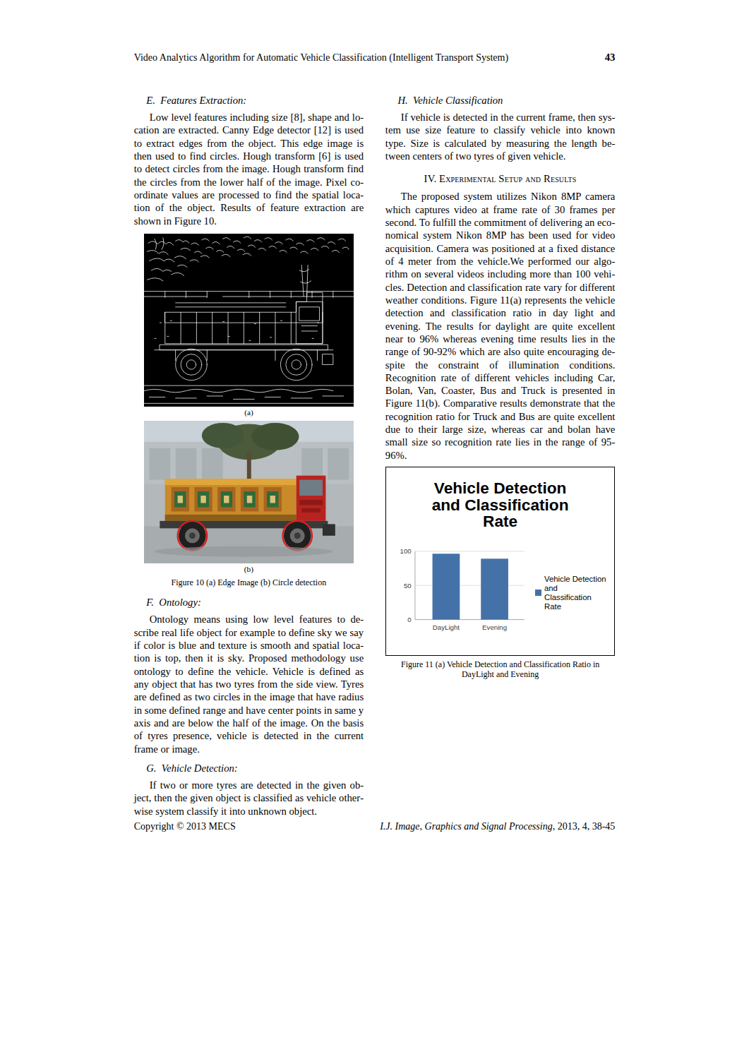Video Analytics Algorithm for Automatic Vehicle Classification (Intelligent Transport System)
43
E. Features Extraction:
Low level features including size [8], shape and location are extracted. Canny Edge detector [12] is used to extract edges from the object. This edge image is then used to find circles. Hough transform [6] is used to detect circles from the image. Hough transform find the circles from the lower half of the image. Pixel coordinate values are processed to find the spatial location of the object. Results of feature extraction are shown in Figure 10.
(a)
(b)
Figure 10 (a) Edge Image (b) Circle detection
F. Ontology:
Ontology means using low level features to describe real life object for example to define sky we say if color is blue and texture is smooth and spatial location is top, then it is sky. Proposed methodology use ontology to define the vehicle. Vehicle is defined as any object that has two tyres from the side view. Tyres are defined as two circles in the image that have radius in some defined range and have center points in same y axis and are below the half of the image. On the basis of tyres presence, vehicle is detected in the current frame or image.
G. Vehicle Detection:
If two or more tyres are detected in the given object, then the given object is classified as vehicle otherwise system classify it into unknown object.
H. Vehicle Classification
If vehicle is detected in the current frame, then system use size feature to classify vehicle into known type. Size is calculated by measuring the length between centers of two tyres of given vehicle.
IV. Experimental Setup and Results
The proposed system utilizes Nikon 8MP camera which captures video at frame rate of 30 frames per second. To fulfill the commitment of delivering an economical system Nikon 8MP has been used for video acquisition. Camera was positioned at a fixed distance of 4 meter from the vehicle.We performed our algorithm on several videos including more than 100 vehicles. Detection and classification rate vary for different weather conditions. Figure 11(a) represents the vehicle detection and classification ratio in day light and evening. The results for daylight are quite excellent near to 96% whereas evening time results lies in the range of 90-92% which are also quite encouraging despite the constraint of illumination conditions. Recognition rate of different vehicles including Car, Bolan, Van, Coaster, Bus and Truck is presented in Figure 11(b). Comparative results demonstrate that the recognition ratio for Truck and Bus are quite excellent due to their large size, whereas car and bolan have small size so recognition rate lies in the range of 95-96%.
Vehicle Detection
and Classification
Rate
100 50 0 DayLight Evening
Vehicle Detection and Classification Rate
Figure 11 (a) Vehicle Detection and Classification Ratio in DayLight and Evening
Copyright © 2013 MECS
I.J. Image, Graphics and Signal Processing, 2013, 4, 38-45